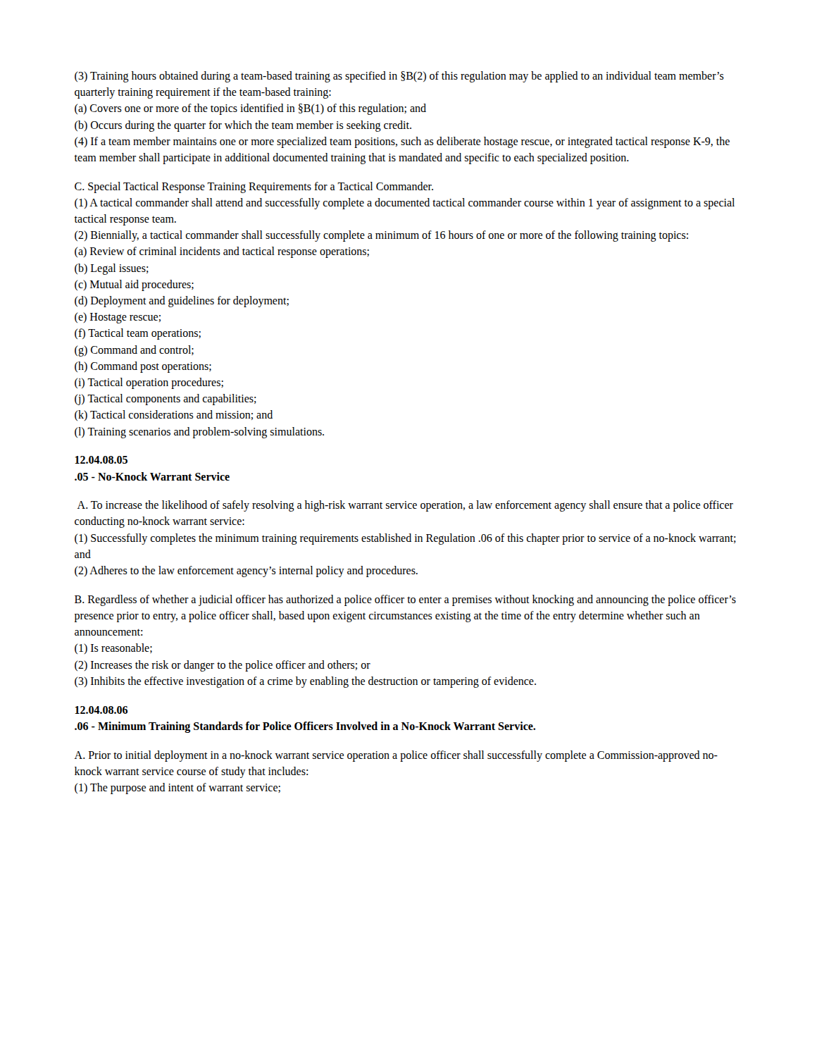(3) Training hours obtained during a team-based training as specified in §B(2) of this regulation may be applied to an individual team member’s quarterly training requirement if the team-based training:
(a) Covers one or more of the topics identified in §B(1) of this regulation; and
(b) Occurs during the quarter for which the team member is seeking credit.
(4) If a team member maintains one or more specialized team positions, such as deliberate hostage rescue, or integrated tactical response K-9, the team member shall participate in additional documented training that is mandated and specific to each specialized position.
C. Special Tactical Response Training Requirements for a Tactical Commander.
(1) A tactical commander shall attend and successfully complete a documented tactical commander course within 1 year of assignment to a special tactical response team.
(2) Biennially, a tactical commander shall successfully complete a minimum of 16 hours of one or more of the following training topics:
(a) Review of criminal incidents and tactical response operations;
(b) Legal issues;
(c) Mutual aid procedures;
(d) Deployment and guidelines for deployment;
(e) Hostage rescue;
(f) Tactical team operations;
(g) Command and control;
(h) Command post operations;
(i) Tactical operation procedures;
(j) Tactical components and capabilities;
(k) Tactical considerations and mission; and
(l) Training scenarios and problem-solving simulations.
12.04.08.05
.05 - No-Knock Warrant Service
A. To increase the likelihood of safely resolving a high-risk warrant service operation, a law enforcement agency shall ensure that a police officer conducting no-knock warrant service:
(1) Successfully completes the minimum training requirements established in Regulation .06 of this chapter prior to service of a no-knock warrant; and
(2) Adheres to the law enforcement agency’s internal policy and procedures.
B. Regardless of whether a judicial officer has authorized a police officer to enter a premises without knocking and announcing the police officer’s presence prior to entry, a police officer shall, based upon exigent circumstances existing at the time of the entry determine whether such an announcement:
(1) Is reasonable;
(2) Increases the risk or danger to the police officer and others; or
(3) Inhibits the effective investigation of a crime by enabling the destruction or tampering of evidence.
12.04.08.06
.06 - Minimum Training Standards for Police Officers Involved in a No-Knock Warrant Service.
A. Prior to initial deployment in a no-knock warrant service operation a police officer shall successfully complete a Commission-approved no-knock warrant service course of study that includes:
(1) The purpose and intent of warrant service;